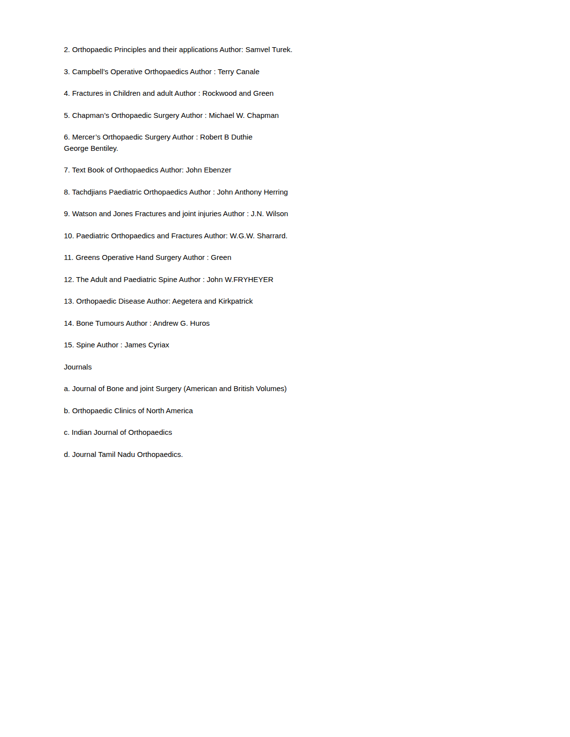2. Orthopaedic Principles and their applications Author: Samvel Turek.
3. Campbell’s Operative Orthopaedics Author : Terry Canale
4. Fractures in Children and adult Author : Rockwood and Green
5. Chapman’s Orthopaedic Surgery Author : Michael W. Chapman
6. Mercer’s Orthopaedic Surgery Author : Robert B Duthie
George Bentiley.
7. Text Book of Orthopaedics Author: John Ebenzer
8. Tachdjians Paediatric Orthopaedics Author : John Anthony Herring
9. Watson and Jones Fractures and joint injuries Author : J.N. Wilson
10. Paediatric Orthopaedics and Fractures Author: W.G.W. Sharrard.
11. Greens Operative Hand Surgery Author : Green
12. The Adult and Paediatric Spine Author : John W.FRYHEYER
13. Orthopaedic Disease Author: Aegetera and Kirkpatrick
14. Bone Tumours Author : Andrew G. Huros
15. Spine Author : James Cyriax
Journals
a. Journal of Bone and joint Surgery (American and British Volumes)
b. Orthopaedic Clinics of North America
c. Indian Journal of Orthopaedics
d. Journal Tamil Nadu Orthopaedics.